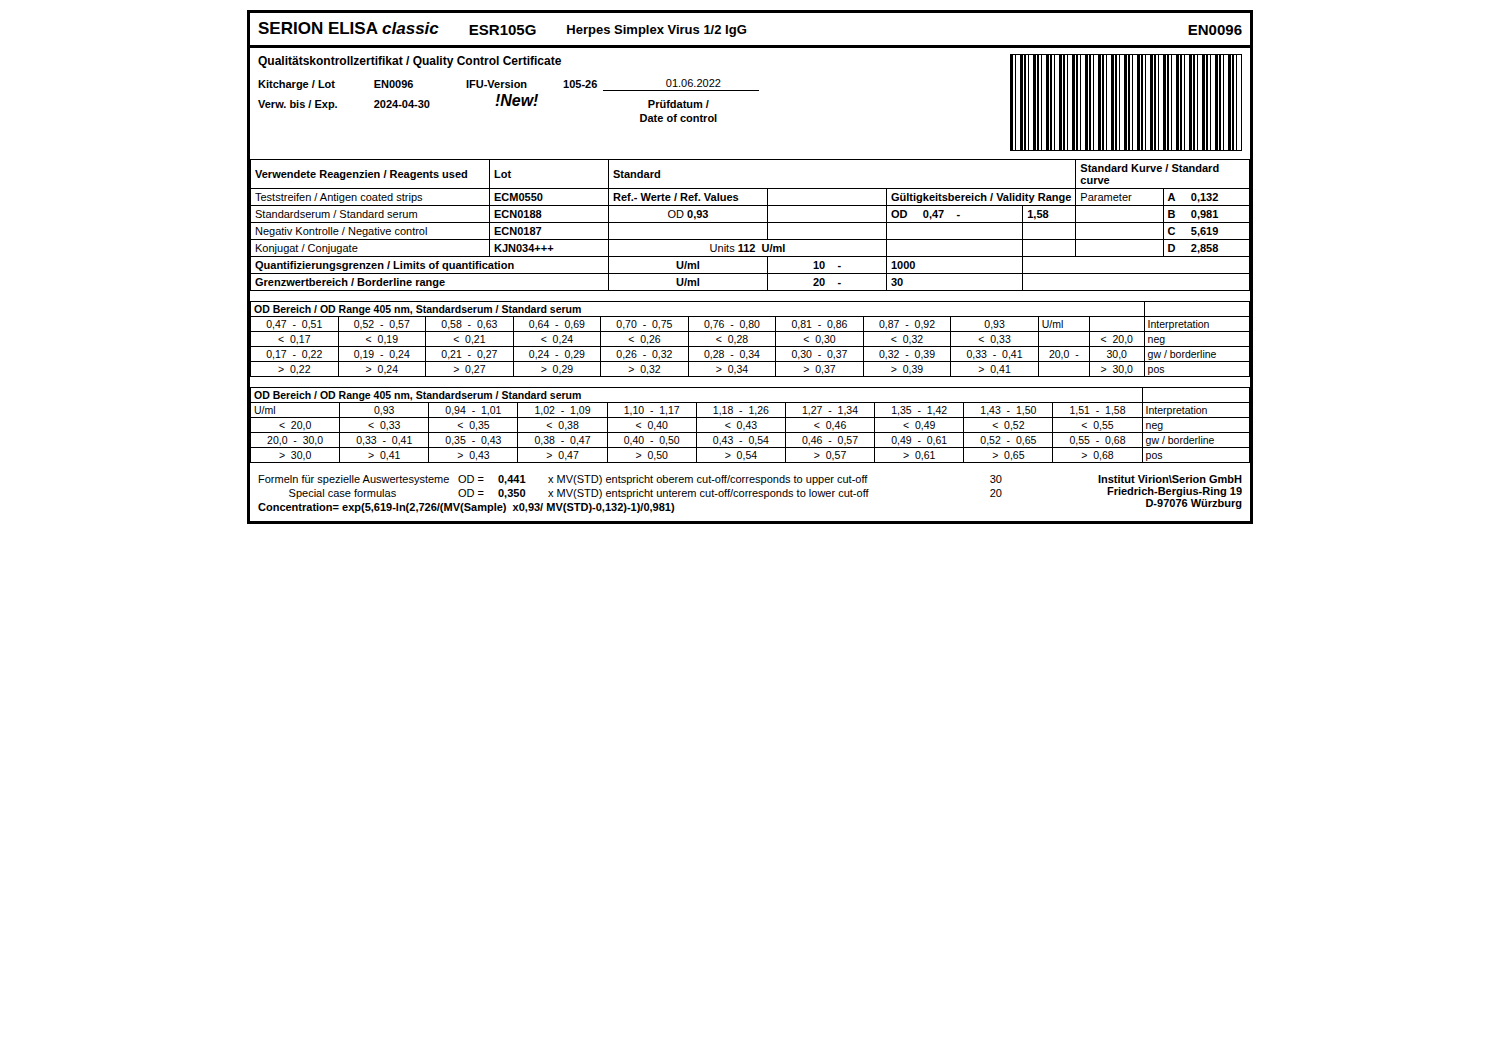SERION ELISA classic ESR105G Herpes Simplex Virus 1/2 IgG EN0096
Qualitätskontrollzertifikat / Quality Control Certificate
| Kitcharge / Lot | EN0096 | IFU-Version | 105-26 | 01.06.2022 |
| Verw. bis / Exp. | 2024-04-30 | !New! | Prüfdatum / |
| | Date of control |
| Verwendete Reagenzien / Reagents used | Lot | Standard | Standard Kurve / Standard curve |
| --- | --- | --- | --- |
| Teststreifen / Antigen coated strips | ECM0550 | Ref.- Werte / Ref. Values | | Gültigkeitsbereich / Validity Range | Parameter | A 0,132 |
| Standardserum / Standard serum | ECN0188 | OD 0,93 | | OD 0,47 - | 1,58 | | B 0,981 |
| Negativ Kontrolle / Negative control | ECN0187 | | | | | | C 5,619 |
| Konjugat / Conjugate | KJN034+++ | Units 112 U/ml | | | | D 2,858 |
| Quantifizierungsgrenzen / Limits of quantification | U/ml | 10 - | 1000 | |
| Grenzwertbereich / Borderline range | U/ml | 20 - | 30 | |
| OD Bereich / OD Range 405 nm, Standardserum / Standard serum | |
| 0,47 - 0,51 | 0,52 - 0,57 | 0,58 - 0,63 | 0,64 - 0,69 | 0,70 - 0,75 | 0,76 - 0,80 | 0,81 - 0,86 | 0,87 - 0,92 | 0,93 | U/ml | | Interpretation |
| < 0,17 | < 0,19 | < 0,21 | < 0,24 | < 0,26 | < 0,28 | < 0,30 | < 0,32 | < 0,33 | | < 20,0 | neg |
| 0,17 - 0,22 | 0,19 - 0,24 | 0,21 - 0,27 | 0,24 - 0,29 | 0,26 - 0,32 | 0,28 - 0,34 | 0,30 - 0,37 | 0,32 - 0,39 | 0,33 - 0,41 | 20,0 - | 30,0 | gw / borderline |
| > 0,22 | > 0,24 | > 0,27 | > 0,29 | > 0,32 | > 0,34 | > 0,37 | > 0,39 | > 0,41 | | > 30,0 | pos |
| OD Bereich / OD Range 405 nm, Standardserum / Standard serum | |
| U/ml | 0,93 | 0,94 - 1,01 | 1,02 - 1,09 | 1,10 - 1,17 | 1,18 - 1,26 | 1,27 - 1,34 | 1,35 - 1,42 | 1,43 - 1,50 | 1,51 - 1,58 | Interpretation |
| < 20,0 | < 0,33 | < 0,35 | < 0,38 | < 0,40 | < 0,43 | < 0,46 | < 0,49 | < 0,52 | < 0,55 | neg |
| 20,0 - 30,0 | 0,33 - 0,41 | 0,35 - 0,43 | 0,38 - 0,47 | 0,40 - 0,50 | 0,43 - 0,54 | 0,46 - 0,57 | 0,49 - 0,61 | 0,52 - 0,65 | 0,55 - 0,68 | gw / borderline |
| > 30,0 | > 0,41 | > 0,43 | > 0,47 | > 0,50 | > 0,54 | > 0,57 | > 0,61 | > 0,65 | > 0,68 | pos |
Formeln für spezielle Auswertesysteme OD = 0,441 x MV(STD) entspricht oberem cut-off/corresponds to upper cut-off 30
Special case formulas OD = 0,350 x MV(STD) entspricht unterem cut-off/corresponds to lower cut-off 20
Concentration= exp(5,619-ln(2,726/(MV(Sample) x0,93/ MV(STD)-0,132)-1)/0,981)
Institut Virion\Serion GmbH
Friedrich-Bergius-Ring 19
D-97076 Würzburg